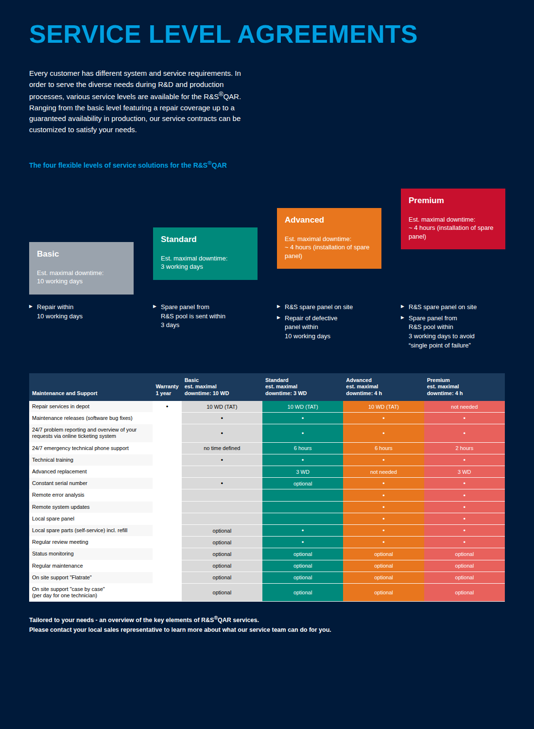Service Level Agreements
Every customer has different system and service requirements. In order to serve the diverse needs during R&D and production processes, various service levels are available for the R&S®QAR. Ranging from the basic level featuring a repair coverage up to a guaranteed availability in production, our service contracts can be customized to satisfy your needs.
The four flexible levels of service solutions for the R&S®QAR
Premium
Est. maximal downtime:
~ 4 hours (installation of spare panel)
Advanced
Est. maximal downtime:
~ 4 hours (installation of spare panel)
Standard
Est. maximal downtime:
3 working days
Basic
Est. maximal downtime:
10 working days
Repair within
10 working days
Spare panel from
R&S pool is sent within
3 days
R&S spare panel on site
Repair of defective
panel within
10 working days
R&S spare panel on site
Spare panel from
R&S pool within
3 working days to avoid
“single point of failure”
| Maintenance and Support | Warranty 1 year | Basic est. maximal downtime: 10 WD | Standard est. maximal downtime: 3 WD | Advanced est. maximal downtime: 4 h | Premium est. maximal downtime: 4 h |
| --- | --- | --- | --- | --- | --- |
| Repair services in depot | • | 10 WD (TAT) | 10 WD (TAT) | 10 WD (TAT) | not needed |
| Maintenance releases (software bug fixes) | | • | • | • | • |
| 24/7 problem reporting and overview of your requests via online ticketing system | | • | • | • | • |
| 24/7 emergency technical phone support | | no time defined | 6 hours | 6 hours | 2 hours |
| Technical training | | • | • | • | • |
| Advanced replacement | | | 3 WD | not needed | 3 WD |
| Constant serial number | | • | optional | • | • |
| Remote error analysis | | | | • | • |
| Remote system updates | | | | • | • |
| Local spare panel | | | | • | • |
| Local spare parts (self-service) incl. refill | | optional | • | • | • |
| Regular review meeting | | optional | • | • | • |
| Status monitoring | | optional | optional | optional | optional |
| Regular maintenance | | optional | optional | optional | optional |
| On site support "Flatrate" | | optional | optional | optional | optional |
| On site support "case by case" (per day for one technician) | | optional | optional | optional | optional |
Tailored to your needs - an overview of the key elements of R&S®QAR services.
Please contact your local sales representative to learn more about what our service team can do for you.